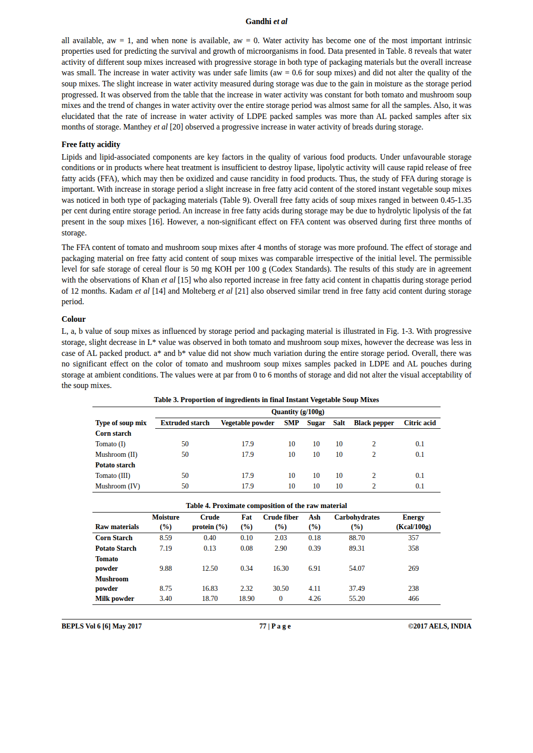Gandhi et al
all available, aw = 1, and when none is available, aw = 0. Water activity has become one of the most important intrinsic properties used for predicting the survival and growth of microorganisms in food. Data presented in Table. 8 reveals that water activity of different soup mixes increased with progressive storage in both type of packaging materials but the overall increase was small. The increase in water activity was under safe limits (aw = 0.6 for soup mixes) and did not alter the quality of the soup mixes. The slight increase in water activity measured during storage was due to the gain in moisture as the storage period progressed. It was observed from the table that the increase in water activity was constant for both tomato and mushroom soup mixes and the trend of changes in water activity over the entire storage period was almost same for all the samples. Also, it was elucidated that the rate of increase in water activity of LDPE packed samples was more than AL packed samples after six months of storage. Manthey et al [20] observed a progressive increase in water activity of breads during storage.
Free fatty acidity
Lipids and lipid-associated components are key factors in the quality of various food products. Under unfavourable storage conditions or in products where heat treatment is insufficient to destroy lipase, lipolytic activity will cause rapid release of free fatty acids (FFA), which may then be oxidized and cause rancidity in food products. Thus, the study of FFA during storage is important. With increase in storage period a slight increase in free fatty acid content of the stored instant vegetable soup mixes was noticed in both type of packaging materials (Table 9). Overall free fatty acids of soup mixes ranged in between 0.45-1.35 per cent during entire storage period. An increase in free fatty acids during storage may be due to hydrolytic lipolysis of the fat present in the soup mixes [16]. However, a non-significant effect on FFA content was observed during first three months of storage.
The FFA content of tomato and mushroom soup mixes after 4 months of storage was more profound. The effect of storage and packaging material on free fatty acid content of soup mixes was comparable irrespective of the initial level. The permissible level for safe storage of cereal flour is 50 mg KOH per 100 g (Codex Standards). The results of this study are in agreement with the observations of Khan et al [15] who also reported increase in free fatty acid content in chapattis during storage period of 12 months. Kadam et al [14] and Molteberg et al [21] also observed similar trend in free fatty acid content during storage period.
Colour
L, a, b value of soup mixes as influenced by storage period and packaging material is illustrated in Fig. 1-3. With progressive storage, slight decrease in L* value was observed in both tomato and mushroom soup mixes, however the decrease was less in case of AL packed product. a* and b* value did not show much variation during the entire storage period. Overall, there was no significant effect on the color of tomato and mushroom soup mixes samples packed in LDPE and AL pouches during storage at ambient conditions. The values were at par from 0 to 6 months of storage and did not alter the visual acceptability of the soup mixes.
Table 3. Proportion of ingredients in final Instant Vegetable Soup Mixes
| Type of soup mix | Quantity (g/100g) |
| --- | --- |
| Extruded starch | Vegetable powder | SMP | Sugar | Salt | Black pepper | Citric acid |
| Corn starch |
| Tomato (I) | 50 | 17.9 | 10 | 10 | 10 | 2 | 0.1 |
| Mushroom (II) | 50 | 17.9 | 10 | 10 | 10 | 2 | 0.1 |
| Potato starch |
| Tomato (III) | 50 | 17.9 | 10 | 10 | 10 | 2 | 0.1 |
| Mushroom (IV) | 50 | 17.9 | 10 | 10 | 10 | 2 | 0.1 |
Table 4. Proximate composition of the raw material
| Raw materials | Moisture (%) | Crude protein (%) | Fat (%) | Crude fiber (%) | Ash (%) | Carbohydrates (%) | Energy (Kcal/100g) |
| --- | --- | --- | --- | --- | --- | --- | --- |
| Corn Starch | 8.59 | 0.40 | 0.10 | 2.03 | 0.18 | 88.70 | 357 |
| Potato Starch | 7.19 | 0.13 | 0.08 | 2.90 | 0.39 | 89.31 | 358 |
| Tomato powder | 9.88 | 12.50 | 0.34 | 16.30 | 6.91 | 54.07 | 269 |
| Mushroom powder | 8.75 | 16.83 | 2.32 | 30.50 | 4.11 | 37.49 | 238 |
| Milk powder | 3.40 | 18.70 | 18.90 | 0 | 4.26 | 55.20 | 466 |
BEPLS Vol 6 [6] May 2017 77 | P a g e ©2017 AELS, INDIA